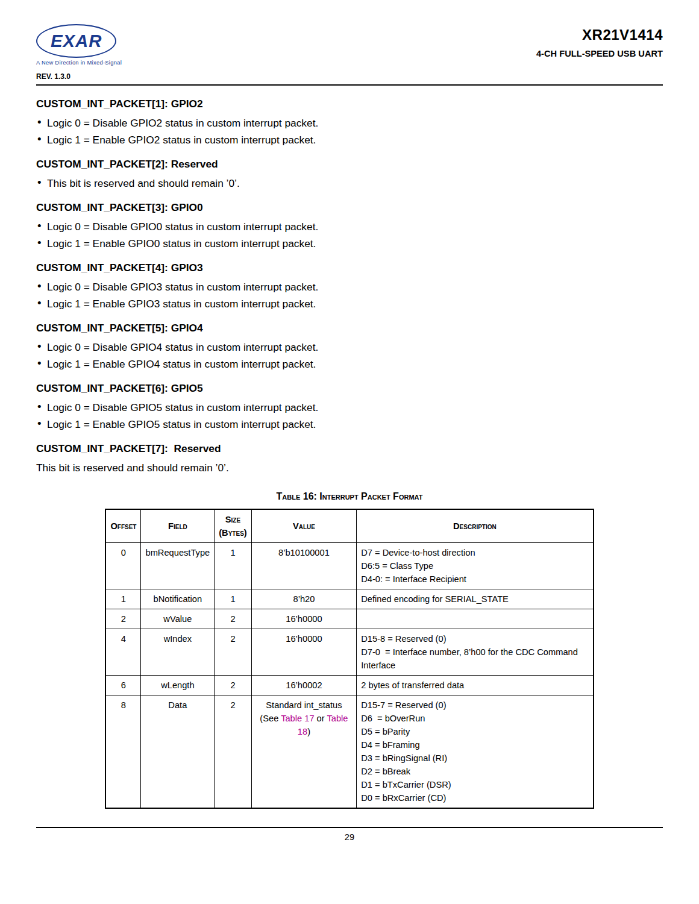EXAR
A New Direction in Mixed-Signal
REV. 1.3.0
XR21V1414
4-CH FULL-SPEED USB UART
CUSTOM_INT_PACKET[1]: GPIO2
Logic 0 = Disable GPIO2 status in custom interrupt packet.
Logic 1 = Enable GPIO2 status in custom interrupt packet.
CUSTOM_INT_PACKET[2]: Reserved
This bit is reserved and should remain ’0’.
CUSTOM_INT_PACKET[3]: GPIO0
Logic 0 = Disable GPIO0 status in custom interrupt packet.
Logic 1 = Enable GPIO0 status in custom interrupt packet.
CUSTOM_INT_PACKET[4]: GPIO3
Logic 0 = Disable GPIO3 status in custom interrupt packet.
Logic 1 = Enable GPIO3 status in custom interrupt packet.
CUSTOM_INT_PACKET[5]: GPIO4
Logic 0 = Disable GPIO4 status in custom interrupt packet.
Logic 1 = Enable GPIO4 status in custom interrupt packet.
CUSTOM_INT_PACKET[6]: GPIO5
Logic 0 = Disable GPIO5 status in custom interrupt packet.
Logic 1 = Enable GPIO5 status in custom interrupt packet.
CUSTOM_INT_PACKET[7]: Reserved
This bit is reserved and should remain ’0’.
Table 16: Interrupt Packet Format
| Offset | Field | Size (Bytes) | Value | Description |
| --- | --- | --- | --- | --- |
| 0 | bmRequestType | 1 | 8’b10100001 | D7 = Device-to-host direction D6:5 = Class Type D4-0: = Interface Recipient |
| 1 | bNotification | 1 | 8’h20 | Defined encoding for SERIAL_STATE |
| 2 | wValue | 2 | 16’h0000 | |
| 4 | wIndex | 2 | 16’h0000 | D15-8 = Reserved (0) D7-0 = Interface number, 8’h00 for the CDC Command Interface |
| 6 | wLength | 2 | 16’h0002 | 2 bytes of transferred data |
| 8 | Data | 2 | Standard int_status (See Table 17 or Table 18 ) | D15-7 = Reserved (0) D6 = bOverRun D5 = bParity D4 = bFraming D3 = bRingSignal (RI) D2 = bBreak D1 = bTxCarrier (DSR) D0 = bRxCarrier (CD) |
29